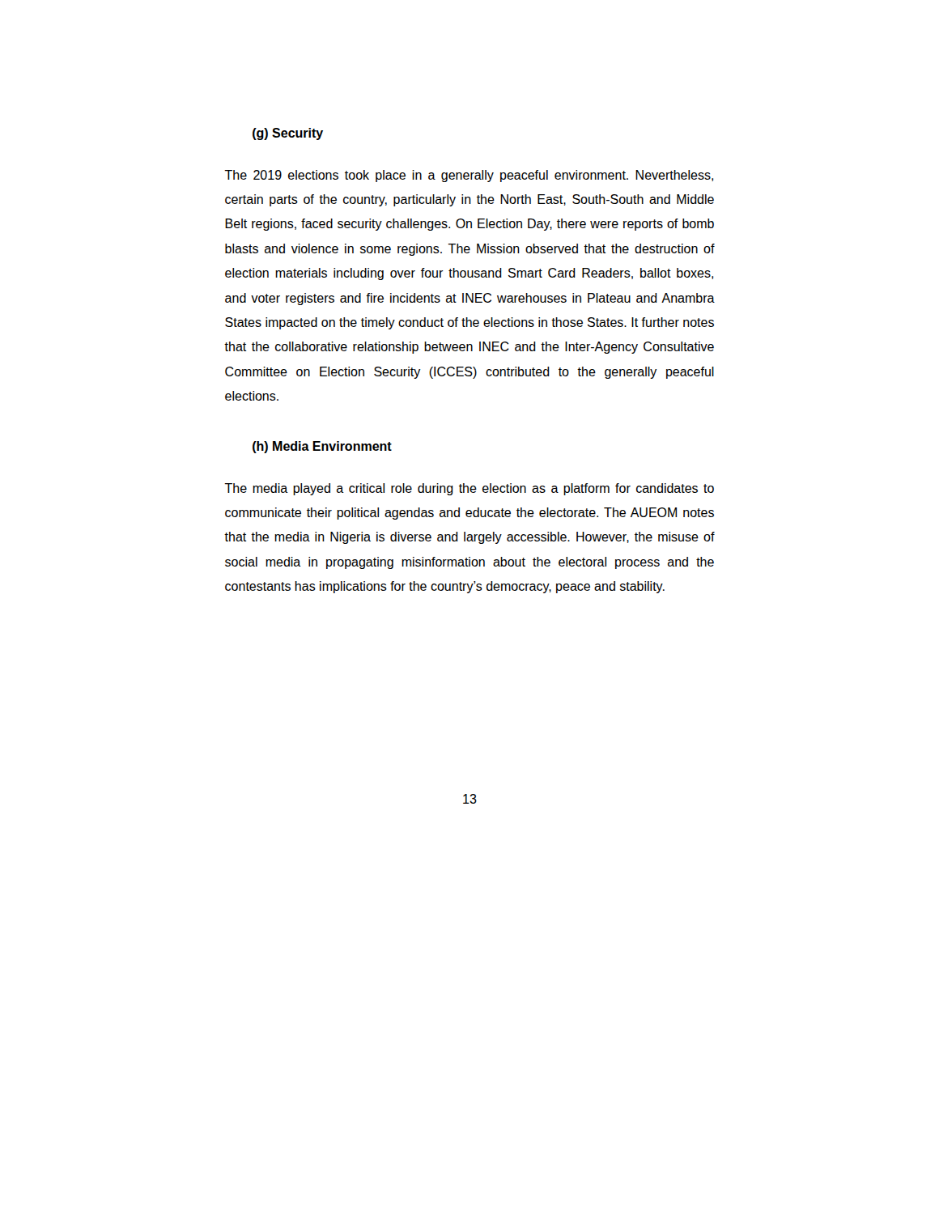(g) Security
The 2019 elections took place in a generally peaceful environment. Nevertheless, certain parts of the country, particularly in the North East, South-South and Middle Belt regions, faced security challenges. On Election Day, there were reports of bomb blasts and violence in some regions. The Mission observed that the destruction of election materials including over four thousand Smart Card Readers, ballot boxes, and voter registers and fire incidents at INEC warehouses in Plateau and Anambra States impacted on the timely conduct of the elections in those States. It further notes that the collaborative relationship between INEC and the Inter-Agency Consultative Committee on Election Security (ICCES) contributed to the generally peaceful elections.
(h) Media Environment
The media played a critical role during the election as a platform for candidates to communicate their political agendas and educate the electorate. The AUEOM notes that the media in Nigeria is diverse and largely accessible. However, the misuse of social media in propagating misinformation about the electoral process and the contestants has implications for the country’s democracy, peace and stability.
13